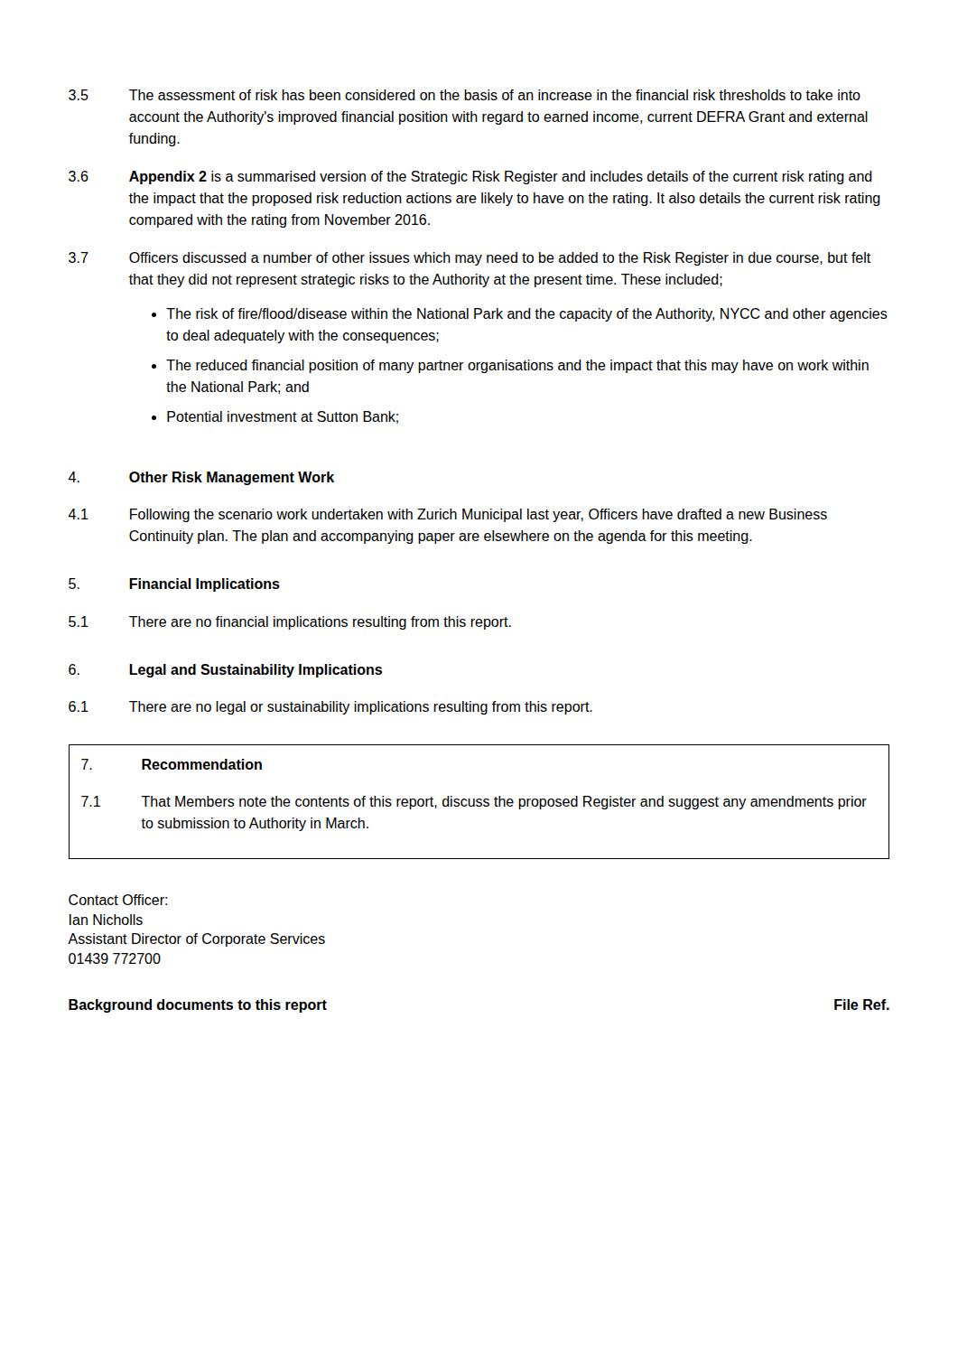3.5
The assessment of risk has been considered on the basis of an increase in the financial risk thresholds to take into account the Authority's improved financial position with regard to earned income, current DEFRA Grant and external funding.
3.6
Appendix 2 is a summarised version of the Strategic Risk Register and includes details of the current risk rating and the impact that the proposed risk reduction actions are likely to have on the rating. It also details the current risk rating compared with the rating from November 2016.
3.7
Officers discussed a number of other issues which may need to be added to the Risk Register in due course, but felt that they did not represent strategic risks to the Authority at the present time. These included;
The risk of fire/flood/disease within the National Park and the capacity of the Authority, NYCC and other agencies to deal adequately with the consequences;
The reduced financial position of many partner organisations and the impact that this may have on work within the National Park; and
Potential investment at Sutton Bank;
4.
Other Risk Management Work
4.1
Following the scenario work undertaken with Zurich Municipal last year, Officers have drafted a new Business Continuity plan. The plan and accompanying paper are elsewhere on the agenda for this meeting.
5.
Financial Implications
5.1
There are no financial implications resulting from this report.
6.
Legal and Sustainability Implications
6.1
There are no legal or sustainability implications resulting from this report.
7.
Recommendation
7.1
That Members note the contents of this report, discuss the proposed Register and suggest any amendments prior to submission to Authority in March.
Contact Officer:
Ian Nicholls
Assistant Director of Corporate Services
01439 772700
Background documents to this report File Ref.